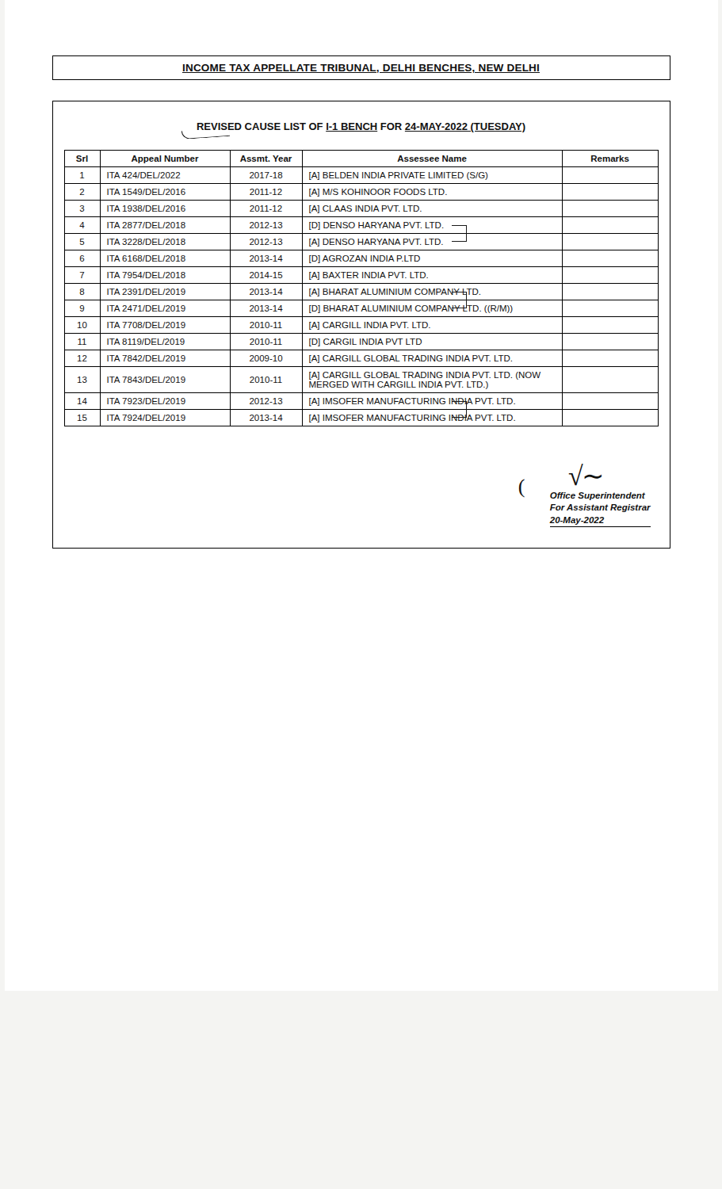INCOME TAX APPELLATE TRIBUNAL, DELHI BENCHES, NEW DELHI
REVISED CAUSE LIST OF I-1 BENCH FOR 24-MAY-2022 (TUESDAY)
| Srl | Appeal Number | Assmt. Year | Assessee Name | Remarks |
| --- | --- | --- | --- | --- |
| 1 | ITA 424/DEL/2022 | 2017-18 | [A] BELDEN INDIA PRIVATE LIMITED (S/G) | |
| 2 | ITA 1549/DEL/2016 | 2011-12 | [A] M/S KOHINOOR FOODS LTD. | |
| 3 | ITA 1938/DEL/2016 | 2011-12 | [A] CLAAS INDIA PVT. LTD. | |
| 4 | ITA 2877/DEL/2018 | 2012-13 | [D] DENSO HARYANA PVT. LTD. | |
| 5 | ITA 3228/DEL/2018 | 2012-13 | [A] DENSO HARYANA PVT. LTD. | |
| 6 | ITA 6168/DEL/2018 | 2013-14 | [D] AGROZAN INDIA P.LTD | |
| 7 | ITA 7954/DEL/2018 | 2014-15 | [A] BAXTER INDIA PVT. LTD. | |
| 8 | ITA 2391/DEL/2019 | 2013-14 | [A] BHARAT ALUMINIUM COMPANY LTD. | |
| 9 | ITA 2471/DEL/2019 | 2013-14 | [D] BHARAT ALUMINIUM COMPANY LTD. ((R/M)) | |
| 10 | ITA 7708/DEL/2019 | 2010-11 | [A] CARGILL INDIA PVT. LTD. | |
| 11 | ITA 8119/DEL/2019 | 2010-11 | [D] CARGIL INDIA PVT LTD | |
| 12 | ITA 7842/DEL/2019 | 2009-10 | [A] CARGILL GLOBAL TRADING INDIA PVT. LTD. | |
| 13 | ITA 7843/DEL/2019 | 2010-11 | [A] CARGILL GLOBAL TRADING INDIA PVT. LTD. (NOW MERGED WITH CARGILL INDIA PVT. LTD.) | |
| 14 | ITA 7923/DEL/2019 | 2012-13 | [A] IMSOFER MANUFACTURING INDIA PVT. LTD. | |
| 15 | ITA 7924/DEL/2019 | 2013-14 | [A] IMSOFER MANUFACTURING INDIA PVT. LTD. | |
√ ∼ (   Office Superintendent For Assistant Registrar 20-May-2022